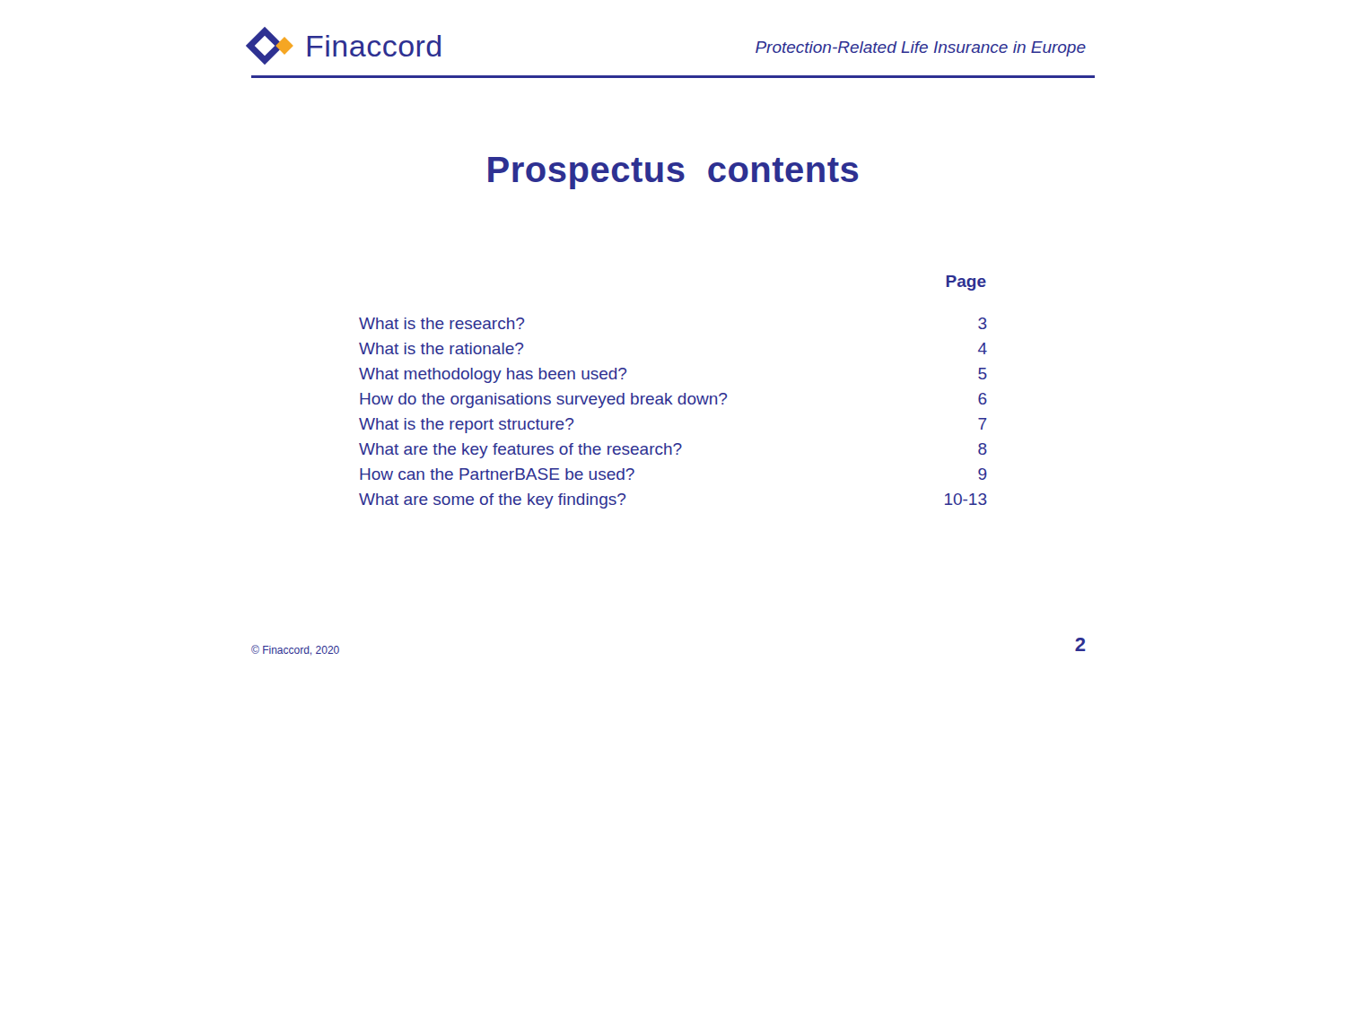Finaccord
Protection-Related Life Insurance in Europe
Prospectus contents
| | Page |
| --- | --- |
| What is the research? | 3 |
| What is the rationale? | 4 |
| What methodology has been used? | 5 |
| How do the organisations surveyed break down? | 6 |
| What is the report structure? | 7 |
| What are the key features of the research? | 8 |
| How can the PartnerBASE be used? | 9 |
| What are some of the key findings? | 10-13 |
© Finaccord, 2020
2